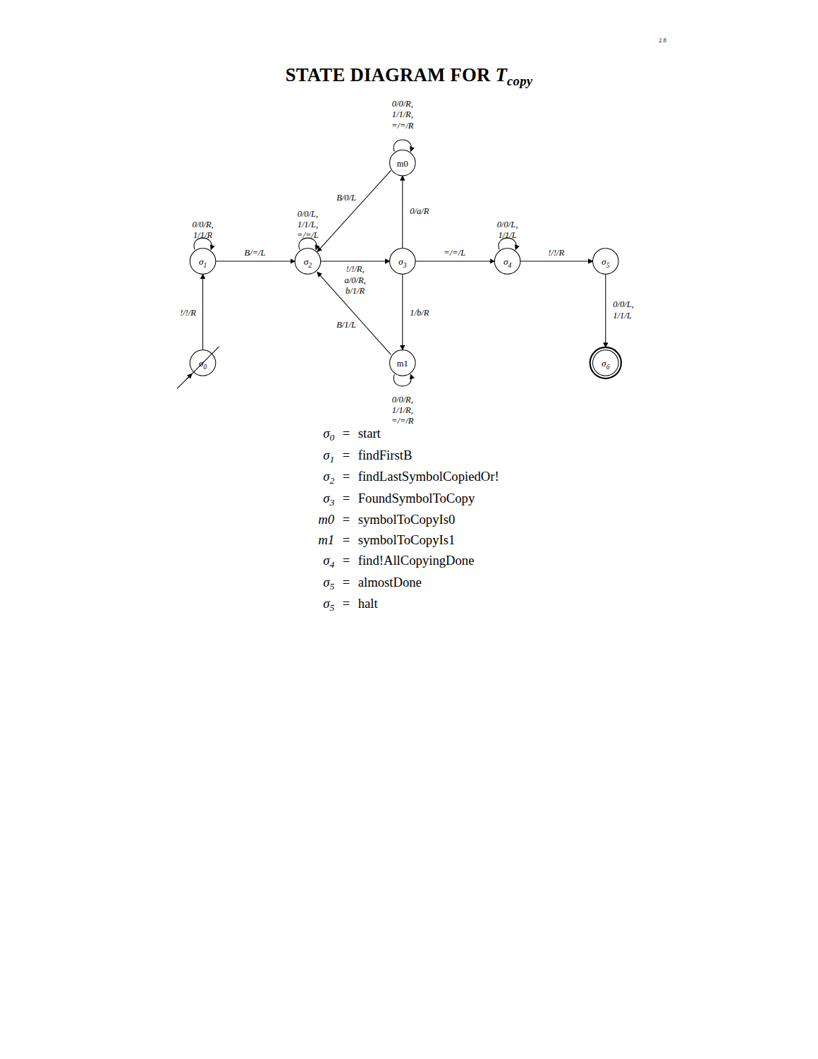2.8
STATE DIAGRAM FOR Tcopy
σ0 σ1 σ2 σ3 m0 m1 σ4 σ5 σ6 !/!/R 0/0/R, 1/1/R B/=/L 0/0/L, 1/1/L, =/=/L !/!/R, a/0/R, b/1/R 0/a/R 0/0/R, 1/1/R, =/=/R B/0/L 1/b/R 0/0/R, 1/1/R, =/=/R B/1/L =/=/L 0/0/L, 1/1/L !/!/R 0/0/L, 1/1/L
| σ 0 | = | start |
| σ 1 | = | findFirstB |
| σ 2 | = | findLastSymbolCopiedOr! |
| σ 3 | = | FoundSymbolToCopy |
| m0 | = | symbolToCopyIs0 |
| m1 | = | symbolToCopyIs1 |
| σ 4 | = | find!AllCopyingDone |
| σ 5 | = | almostDone |
| σ 5 | = | halt |